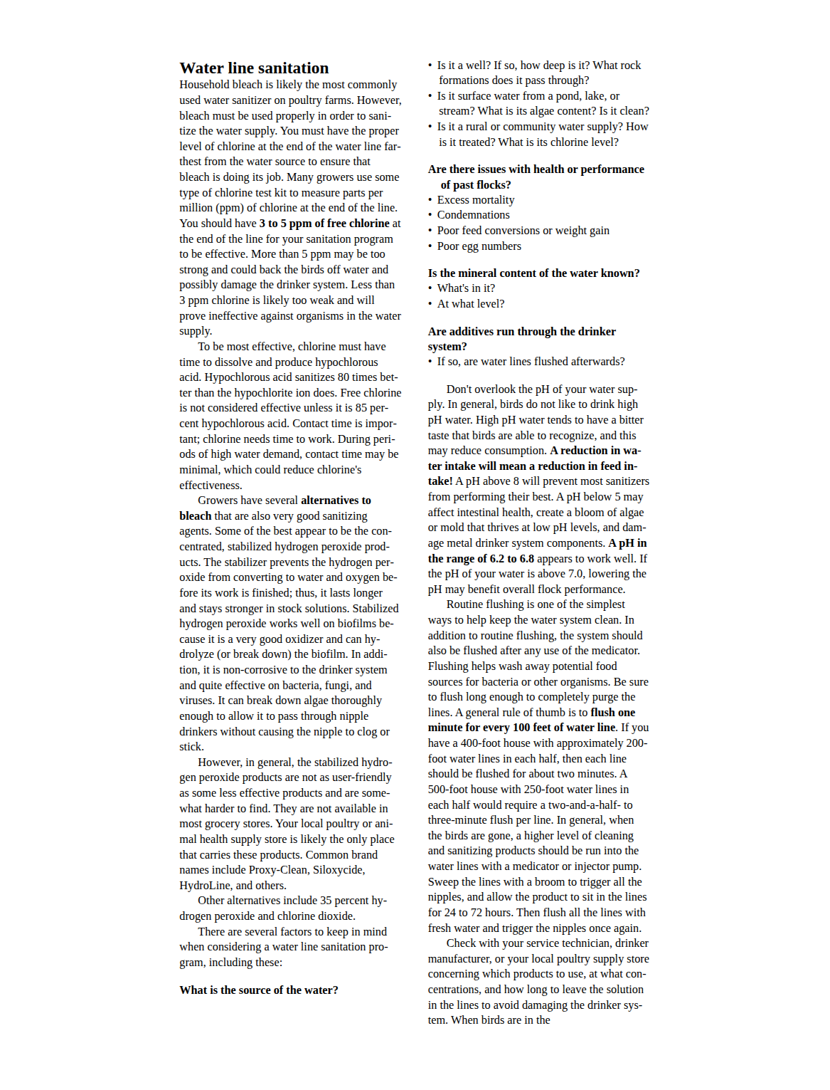Water line sanitation
Household bleach is likely the most commonly used water sanitizer on poultry farms. However, bleach must be used properly in order to sanitize the water supply. You must have the proper level of chlorine at the end of the water line farthest from the water source to ensure that bleach is doing its job. Many growers use some type of chlorine test kit to measure parts per million (ppm) of chlorine at the end of the line. You should have 3 to 5 ppm of free chlorine at the end of the line for your sanitation program to be effective. More than 5 ppm may be too strong and could back the birds off water and possibly damage the drinker system. Less than 3 ppm chlorine is likely too weak and will prove ineffective against organisms in the water supply.
To be most effective, chlorine must have time to dissolve and produce hypochlorous acid. Hypochlorous acid sanitizes 80 times better than the hypochlorite ion does. Free chlorine is not considered effective unless it is 85 percent hypochlorous acid. Contact time is important; chlorine needs time to work. During periods of high water demand, contact time may be minimal, which could reduce chlorine's effectiveness.
Growers have several alternatives to bleach that are also very good sanitizing agents. Some of the best appear to be the concentrated, stabilized hydrogen peroxide products. The stabilizer prevents the hydrogen peroxide from converting to water and oxygen before its work is finished; thus, it lasts longer and stays stronger in stock solutions. Stabilized hydrogen peroxide works well on biofilms because it is a very good oxidizer and can hydrolyze (or break down) the biofilm. In addition, it is non-corrosive to the drinker system and quite effective on bacteria, fungi, and viruses. It can break down algae thoroughly enough to allow it to pass through nipple drinkers without causing the nipple to clog or stick.
However, in general, the stabilized hydrogen peroxide products are not as user-friendly as some less effective products and are somewhat harder to find. They are not available in most grocery stores. Your local poultry or animal health supply store is likely the only place that carries these products. Common brand names include Proxy-Clean, Siloxycide, HydroLine, and others.
Other alternatives include 35 percent hydrogen peroxide and chlorine dioxide.
There are several factors to keep in mind when considering a water line sanitation program, including these:
What is the source of the water?
Is it a well? If so, how deep is it? What rock formations does it pass through?
Is it surface water from a pond, lake, or stream? What is its algae content? Is it clean?
Is it a rural or community water supply? How is it treated? What is its chlorine level?
Are there issues with health or performance of past flocks?
Excess mortality
Condemnations
Poor feed conversions or weight gain
Poor egg numbers
Is the mineral content of the water known?
What's in it?
At what level?
Are additives run through the drinker system?
If so, are water lines flushed afterwards?
Don't overlook the pH of your water supply. In general, birds do not like to drink high pH water. High pH water tends to have a bitter taste that birds are able to recognize, and this may reduce consumption. A reduction in water intake will mean a reduction in feed intake! A pH above 8 will prevent most sanitizers from performing their best. A pH below 5 may affect intestinal health, create a bloom of algae or mold that thrives at low pH levels, and damage metal drinker system components. A pH in the range of 6.2 to 6.8 appears to work well. If the pH of your water is above 7.0, lowering the pH may benefit overall flock performance.
Routine flushing is one of the simplest ways to help keep the water system clean. In addition to routine flushing, the system should also be flushed after any use of the medicator. Flushing helps wash away potential food sources for bacteria or other organisms. Be sure to flush long enough to completely purge the lines. A general rule of thumb is to flush one minute for every 100 feet of water line. If you have a 400-foot house with approximately 200-foot water lines in each half, then each line should be flushed for about two minutes. A 500-foot house with 250-foot water lines in each half would require a two-and-a-half- to three-minute flush per line. In general, when the birds are gone, a higher level of cleaning and sanitizing products should be run into the water lines with a medicator or injector pump. Sweep the lines with a broom to trigger all the nipples, and allow the product to sit in the lines for 24 to 72 hours. Then flush all the lines with fresh water and trigger the nipples once again.
Check with your service technician, drinker manufacturer, or your local poultry supply store concerning which products to use, at what concentrations, and how long to leave the solution in the lines to avoid damaging the drinker system. When birds are in the